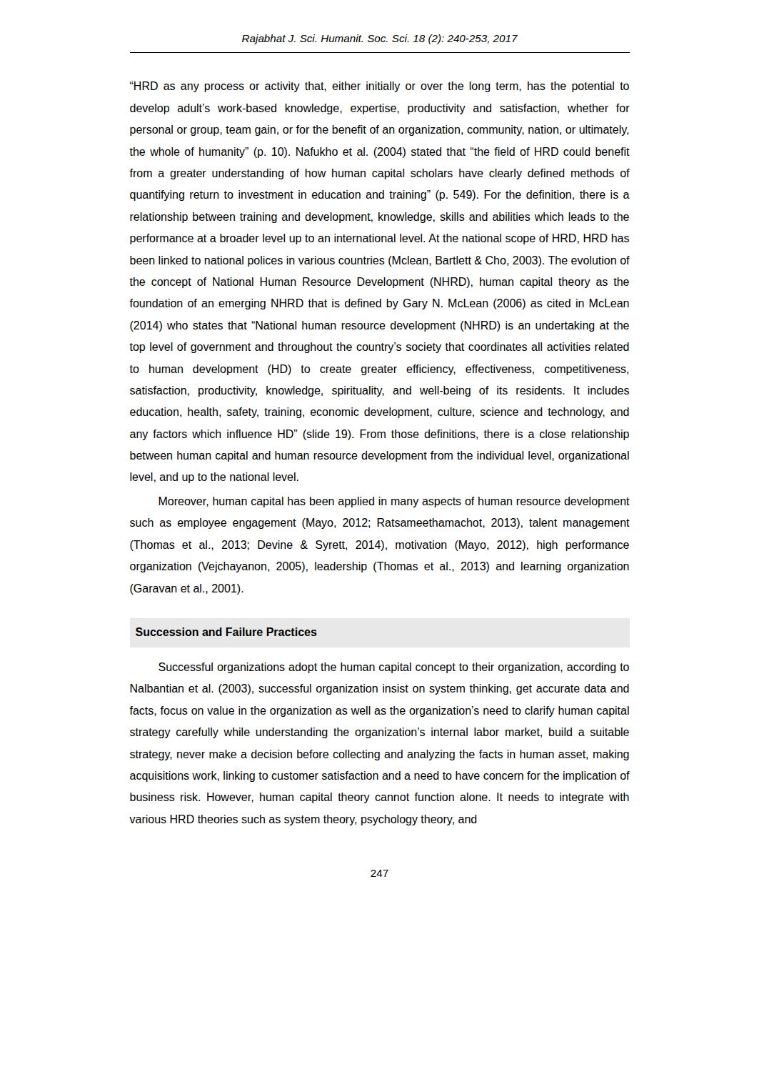Rajabhat J. Sci. Humanit. Soc. Sci. 18 (2): 240-253, 2017
“HRD as any process or activity that, either initially or over the long term, has the potential to develop adult’s work-based knowledge, expertise, productivity and satisfaction, whether for personal or group, team gain, or for the benefit of an organization, community, nation, or ultimately, the whole of humanity” (p. 10). Nafukho et al. (2004) stated that “the field of HRD could benefit from a greater understanding of how human capital scholars have clearly defined methods of quantifying return to investment in education and training” (p. 549). For the definition, there is a relationship between training and development, knowledge, skills and abilities which leads to the performance at a broader level up to an international level. At the national scope of HRD, HRD has been linked to national polices in various countries (Mclean, Bartlett & Cho, 2003). The evolution of the concept of National Human Resource Development (NHRD), human capital theory as the foundation of an emerging NHRD that is defined by Gary N. McLean (2006) as cited in McLean (2014) who states that “National human resource development (NHRD) is an undertaking at the top level of government and throughout the country’s society that coordinates all activities related to human development (HD) to create greater efficiency, effectiveness, competitiveness, satisfaction, productivity, knowledge, spirituality, and well-being of its residents. It includes education, health, safety, training, economic development, culture, science and technology, and any factors which influence HD” (slide 19). From those definitions, there is a close relationship between human capital and human resource development from the individual level, organizational level, and up to the national level.
Moreover, human capital has been applied in many aspects of human resource development such as employee engagement (Mayo, 2012; Ratsameethamachot, 2013), talent management (Thomas et al., 2013; Devine & Syrett, 2014), motivation (Mayo, 2012), high performance organization (Vejchayanon, 2005), leadership (Thomas et al., 2013) and learning organization (Garavan et al., 2001).
Succession and Failure Practices
Successful organizations adopt the human capital concept to their organization, according to Nalbantian et al. (2003), successful organization insist on system thinking, get accurate data and facts, focus on value in the organization as well as the organization’s need to clarify human capital strategy carefully while understanding the organization’s internal labor market, build a suitable strategy, never make a decision before collecting and analyzing the facts in human asset, making acquisitions work, linking to customer satisfaction and a need to have concern for the implication of business risk. However, human capital theory cannot function alone. It needs to integrate with various HRD theories such as system theory, psychology theory, and
247